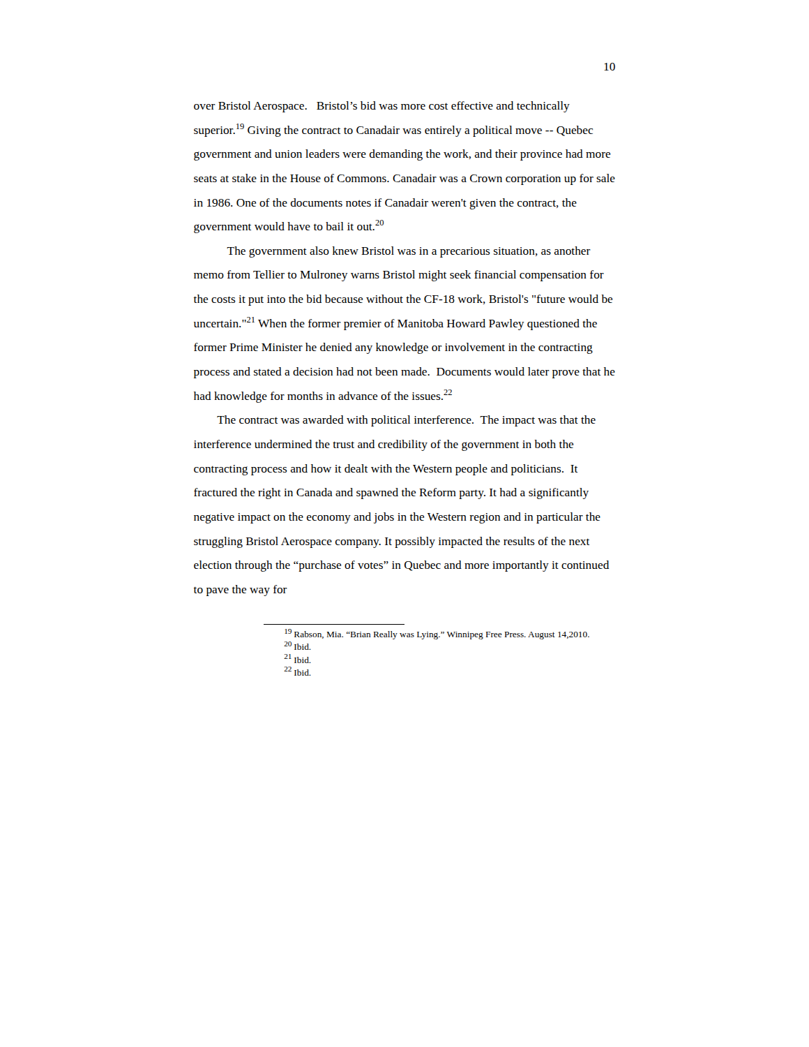10
over Bristol Aerospace. Bristol’s bid was more cost effective and technically superior.19 Giving the contract to Canadair was entirely a political move -- Quebec government and union leaders were demanding the work, and their province had more seats at stake in the House of Commons. Canadair was a Crown corporation up for sale in 1986. One of the documents notes if Canadair weren't given the contract, the government would have to bail it out.20
The government also knew Bristol was in a precarious situation, as another memo from Tellier to Mulroney warns Bristol might seek financial compensation for the costs it put into the bid because without the CF-18 work, Bristol's "future would be uncertain."21 When the former premier of Manitoba Howard Pawley questioned the former Prime Minister he denied any knowledge or involvement in the contracting process and stated a decision had not been made. Documents would later prove that he had knowledge for months in advance of the issues.22
The contract was awarded with political interference. The impact was that the interference undermined the trust and credibility of the government in both the contracting process and how it dealt with the Western people and politicians. It fractured the right in Canada and spawned the Reform party. It had a significantly negative impact on the economy and jobs in the Western region and in particular the struggling Bristol Aerospace company. It possibly impacted the results of the next election through the “purchase of votes” in Quebec and more importantly it continued to pave the way for
19Rabson, Mia. “Brian Really was Lying.” Winnipeg Free Press. August 14,2010.
20Ibid.
21Ibid.
22Ibid.